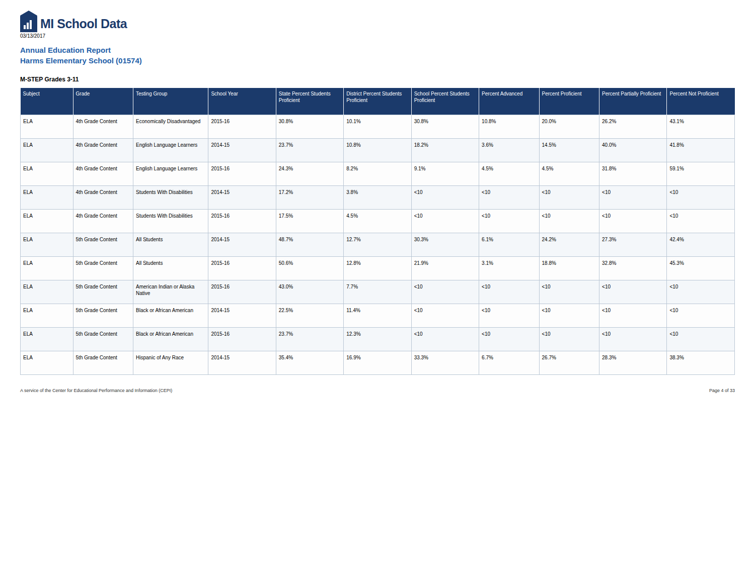MI School Data
03/13/2017
Annual Education Report
Harms Elementary School (01574)
M-STEP Grades 3-11
| Subject | Grade | Testing Group | School Year | State Percent Students Proficient | District Percent Students Proficient | School Percent Students Proficient | Percent Advanced | Percent Proficient | Percent Partially Proficient | Percent Not Proficient |
| --- | --- | --- | --- | --- | --- | --- | --- | --- | --- | --- |
| ELA | 4th Grade Content | Economically Disadvantaged | 2015-16 | 30.8% | 10.1% | 30.8% | 10.8% | 20.0% | 26.2% | 43.1% |
| ELA | 4th Grade Content | English Language Learners | 2014-15 | 23.7% | 10.8% | 18.2% | 3.6% | 14.5% | 40.0% | 41.8% |
| ELA | 4th Grade Content | English Language Learners | 2015-16 | 24.3% | 8.2% | 9.1% | 4.5% | 4.5% | 31.8% | 59.1% |
| ELA | 4th Grade Content | Students With Disabilities | 2014-15 | 17.2% | 3.8% | <10 | <10 | <10 | <10 | <10 |
| ELA | 4th Grade Content | Students With Disabilities | 2015-16 | 17.5% | 4.5% | <10 | <10 | <10 | <10 | <10 |
| ELA | 5th Grade Content | All Students | 2014-15 | 48.7% | 12.7% | 30.3% | 6.1% | 24.2% | 27.3% | 42.4% |
| ELA | 5th Grade Content | All Students | 2015-16 | 50.6% | 12.8% | 21.9% | 3.1% | 18.8% | 32.8% | 45.3% |
| ELA | 5th Grade Content | American Indian or Alaska Native | 2015-16 | 43.0% | 7.7% | <10 | <10 | <10 | <10 | <10 |
| ELA | 5th Grade Content | Black or African American | 2014-15 | 22.5% | 11.4% | <10 | <10 | <10 | <10 | <10 |
| ELA | 5th Grade Content | Black or African American | 2015-16 | 23.7% | 12.3% | <10 | <10 | <10 | <10 | <10 |
| ELA | 5th Grade Content | Hispanic of Any Race | 2014-15 | 35.4% | 16.9% | 33.3% | 6.7% | 26.7% | 28.3% | 38.3% |
A service of the Center for Educational Performance and Information (CEPI) Page 4 of 33